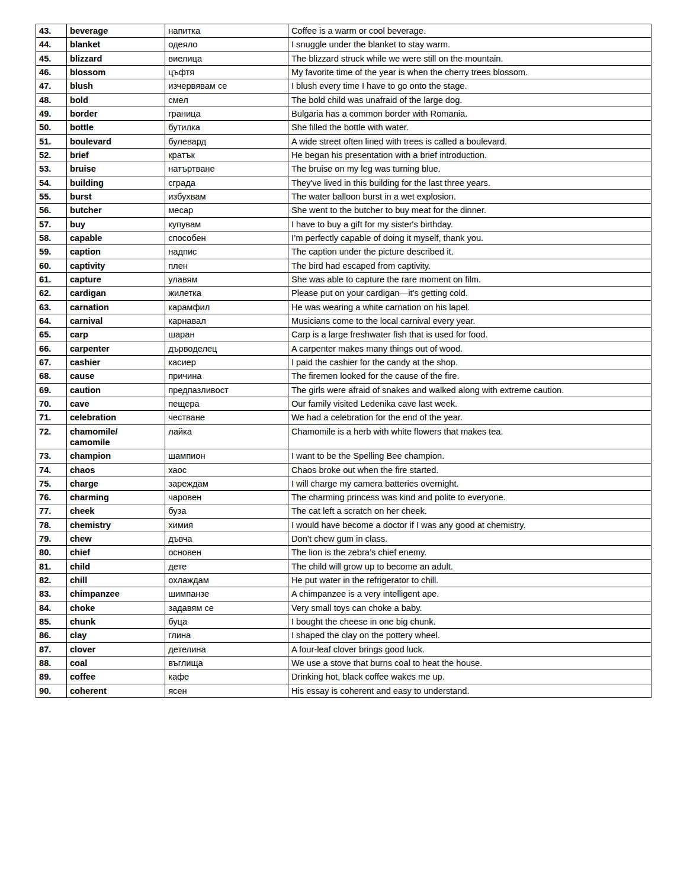| 43. | beverage | напитка | Coffee is a warm or cool beverage. |
| 44. | blanket | одеяло | I snuggle under the blanket to stay warm. |
| 45. | blizzard | виелица | The blizzard struck while we were still on the mountain. |
| 46. | blossom | цъфтя | My favorite time of the year is when the cherry trees blossom. |
| 47. | blush | изчервявам се | I blush every time I have to go onto the stage. |
| 48. | bold | смел | The bold child was unafraid of the large dog. |
| 49. | border | граница | Bulgaria has a common border with Romania. |
| 50. | bottle | бутилка | She filled the bottle with water. |
| 51. | boulevard | булевард | A wide street often lined with trees is called a boulevard. |
| 52. | brief | кратък | He began his presentation with a brief introduction. |
| 53. | bruise | натъртване | The bruise on my leg was turning blue. |
| 54. | building | сграда | They've lived in this building for the last three years. |
| 55. | burst | избухвам | The water balloon burst in a wet explosion. |
| 56. | butcher | месар | She went to the butcher to buy meat for the dinner. |
| 57. | buy | купувам | I have to buy a gift for my sister's birthday. |
| 58. | capable | способен | I’m perfectly capable of doing it myself, thank you. |
| 59. | caption | надпис | The caption under the picture described it. |
| 60. | captivity | плен | The bird had escaped from captivity. |
| 61. | capture | улавям | She was able to capture the rare moment on film. |
| 62. | cardigan | жилетка | Please put on your cardigan—it’s getting cold. |
| 63. | carnation | карамфил | He was wearing a white carnation on his lapel. |
| 64. | carnival | карнавал | Musicians come to the local carnival every year. |
| 65. | carp | шаран | Carp is a large freshwater fish that is used for food. |
| 66. | carpenter | дърводелец | A carpenter makes many things out of wood. |
| 67. | cashier | касиер | I paid the cashier for the candy at the shop. |
| 68. | cause | причина | The firemen looked for the cause of the fire. |
| 69. | caution | предпазливост | The girls were afraid of snakes and walked along with extreme caution. |
| 70. | cave | пещера | Our family visited Ledenika cave last week. |
| 71. | celebration | честване | We had a celebration for the end of the year. |
| 72. | chamomile/ camomile | лайка | Chamomile is a herb with white flowers that makes tea. |
| 73. | champion | шампион | I want to be the Spelling Bee champion. |
| 74. | chaos | хаос | Chaos broke out when the fire started. |
| 75. | charge | зареждам | I will charge my camera batteries overnight. |
| 76. | charming | чаровен | The charming princess was kind and polite to everyone. |
| 77. | cheek | буза | The cat left a scratch on her cheek. |
| 78. | chemistry | химия | I would have become a doctor if I was any good at chemistry. |
| 79. | chew | дъвча | Don’t chew gum in class. |
| 80. | chief | основен | The lion is the zebra’s chief enemy. |
| 81. | child | дете | The child will grow up to become an adult. |
| 82. | chill | охлаждам | He put water in the refrigerator to chill. |
| 83. | chimpanzee | шимпанзе | A chimpanzee is a very intelligent ape. |
| 84. | choke | задавям се | Very small toys can choke a baby. |
| 85. | chunk | буца | I bought the cheese in one big chunk. |
| 86. | clay | глина | I shaped the clay on the pottery wheel. |
| 87. | clover | детелина | A four-leaf clover brings good luck. |
| 88. | coal | въглища | We use a stove that burns coal to heat the house. |
| 89. | coffee | кафе | Drinking hot, black coffee wakes me up. |
| 90. | coherent | ясен | His essay is coherent and easy to understand. |